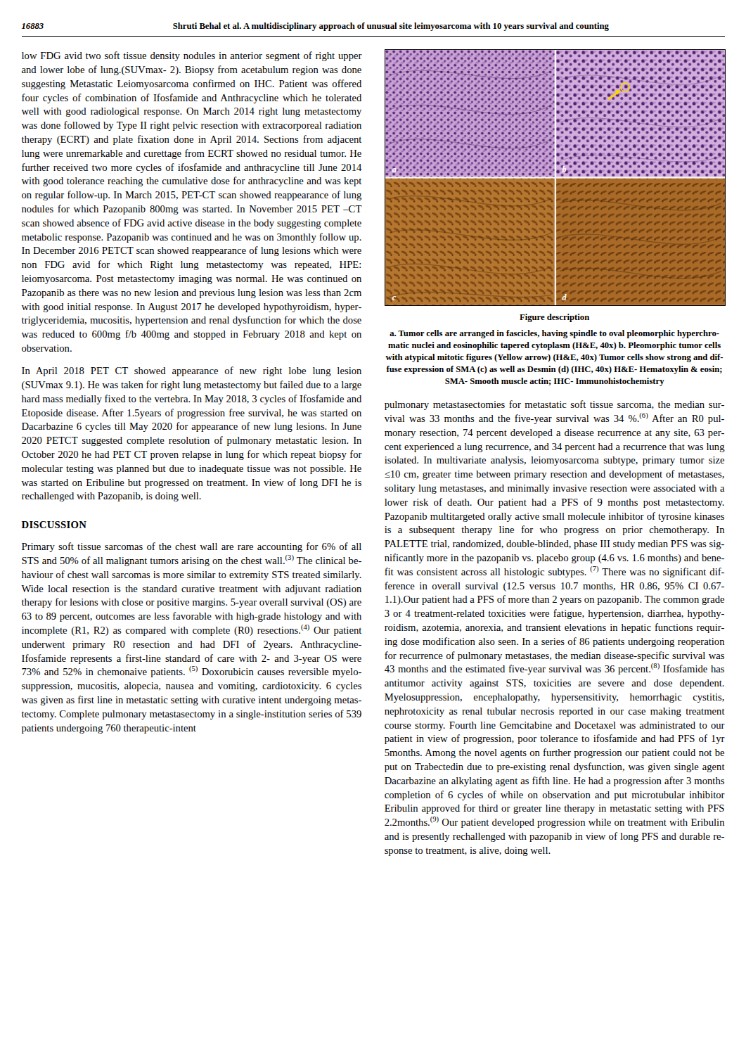16883 Shruti Behal et al. A multidisciplinary approach of unusual site leimyosarcoma with 10 years survival and counting
low FDG avid two soft tissue density nodules in anterior segment of right upper and lower lobe of lung.(SUVmax- 2). Biopsy from acetabulum region was done suggesting Metastatic Leiomyosarcoma confirmed on IHC. Patient was offered four cycles of combination of Ifosfamide and Anthracycline which he tolerated well with good radiological response. On March 2014 right lung metastectomy was done followed by Type II right pelvic resection with extracorporeal radiation therapy (ECRT) and plate fixation done in April 2014. Sections from adjacent lung were unremarkable and curettage from ECRT showed no residual tumor. He further received two more cycles of ifosfamide and anthracycline till June 2014 with good tolerance reaching the cumulative dose for anthracycline and was kept on regular follow-up. In March 2015, PET-CT scan showed reappearance of lung nodules for which Pazopanib 800mg was started. In November 2015 PET –CT scan showed absence of FDG avid active disease in the body suggesting complete metabolic response. Pazopanib was continued and he was on 3monthly follow up. In December 2016 PETCT scan showed reappearance of lung lesions which were non FDG avid for which Right lung metastectomy was repeated, HPE: leiomyosarcoma. Post metastectomy imaging was normal. He was continued on Pazopanib as there was no new lesion and previous lung lesion was less than 2cm with good initial response. In August 2017 he developed hypothyroidism, hypertriglyceridemia, mucositis, hypertension and renal dysfunction for which the dose was reduced to 600mg f/b 400mg and stopped in February 2018 and kept on observation.
In April 2018 PET CT showed appearance of new right lobe lung lesion (SUVmax 9.1). He was taken for right lung metastectomy but failed due to a large hard mass medially fixed to the vertebra. In May 2018, 3 cycles of Ifosfamide and Etoposide disease. After 1.5years of progression free survival, he was started on Dacarbazine 6 cycles till May 2020 for appearance of new lung lesions. In June 2020 PETCT suggested complete resolution of pulmonary metastatic lesion. In October 2020 he had PET CT proven relapse in lung for which repeat biopsy for molecular testing was planned but due to inadequate tissue was not possible. He was started on Eribuline but progressed on treatment. In view of long DFI he is rechallenged with Pazopanib, is doing well.
Discussion
Primary soft tissue sarcomas of the chest wall are rare accounting for 6% of all STS and 50% of all malignant tumors arising on the chest wall.(3) The clinical behaviour of chest wall sarcomas is more similar to extremity STS treated similarly. Wide local resection is the standard curative treatment with adjuvant radiation therapy for lesions with close or positive margins. 5-year overall survival (OS) are 63 to 89 percent, outcomes are less favorable with high-grade histology and with incomplete (R1, R2) as compared with complete (R0) resections.(4) Our patient underwent primary R0 resection and had DFI of 2years. Anthracycline- Ifosfamide represents a first-line standard of care with 2- and 3-year OS were 73% and 52% in chemonaive patients. (5) Doxorubicin causes reversible myelosuppression, mucositis, alopecia, nausea and vomiting, cardiotoxicity. 6 cycles was given as first line in metastatic setting with curative intent undergoing metastectomy. Complete pulmonary metastasectomy in a single-institution series of 539 patients undergoing 760 therapeutic-intent
a b c d
Figure description a. Tumor cells are arranged in fascicles, having spindle to oval pleomorphic hyperchromatic nuclei and eosinophilic tapered cytoplasm (H&E, 40x) b. Pleomorphic tumor cells with atypical mitotic figures (Yellow arrow) (H&E, 40x) Tumor cells show strong and diffuse expression of SMA (c) as well as Desmin (d) (IHC, 40x) H&E- Hematoxylin & eosin; SMA- Smooth muscle actin; IHC- Immunohistochemistry
pulmonary metastasectomies for metastatic soft tissue sarcoma, the median survival was 33 months and the five-year survival was 34 %.(6) After an R0 pulmonary resection, 74 percent developed a disease recurrence at any site, 63 percent experienced a lung recurrence, and 34 percent had a recurrence that was lung isolated. In multivariate analysis, leiomyosarcoma subtype, primary tumor size ≤10 cm, greater time between primary resection and development of metastases, solitary lung metastases, and minimally invasive resection were associated with a lower risk of death. Our patient had a PFS of 9 months post metastectomy. Pazopanib multitargeted orally active small molecule inhibitor of tyrosine kinases is a subsequent therapy line for who progress on prior chemotherapy. In PALETTE trial, randomized, double-blinded, phase III study median PFS was significantly more in the pazopanib vs. placebo group (4.6 vs. 1.6 months) and benefit was consistent across all histologic subtypes. (7) There was no significant difference in overall survival (12.5 versus 10.7 months, HR 0.86, 95% CI 0.67-1.1).Our patient had a PFS of more than 2 years on pazopanib. The common grade 3 or 4 treatment-related toxicities were fatigue, hypertension, diarrhea, hypothyroidism, azotemia, anorexia, and transient elevations in hepatic functions requiring dose modification also seen. In a series of 86 patients undergoing reoperation for recurrence of pulmonary metastases, the median disease-specific survival was 43 months and the estimated five-year survival was 36 percent.(8) Ifosfamide has antitumor activity against STS, toxicities are severe and dose dependent. Myelosuppression, encephalopathy, hypersensitivity, hemorrhagic cystitis, nephrotoxicity as renal tubular necrosis reported in our case making treatment course stormy. Fourth line Gemcitabine and Docetaxel was administrated to our patient in view of progression, poor tolerance to ifosfamide and had PFS of 1yr 5months. Among the novel agents on further progression our patient could not be put on Trabectedin due to pre-existing renal dysfunction, was given single agent Dacarbazine an alkylating agent as fifth line. He had a progression after 3 months completion of 6 cycles of while on observation and put microtubular inhibitor Eribulin approved for third or greater line therapy in metastatic setting with PFS 2.2months.(9) Our patient developed progression while on treatment with Eribulin and is presently rechallenged with pazopanib in view of long PFS and durable response to treatment, is alive, doing well.